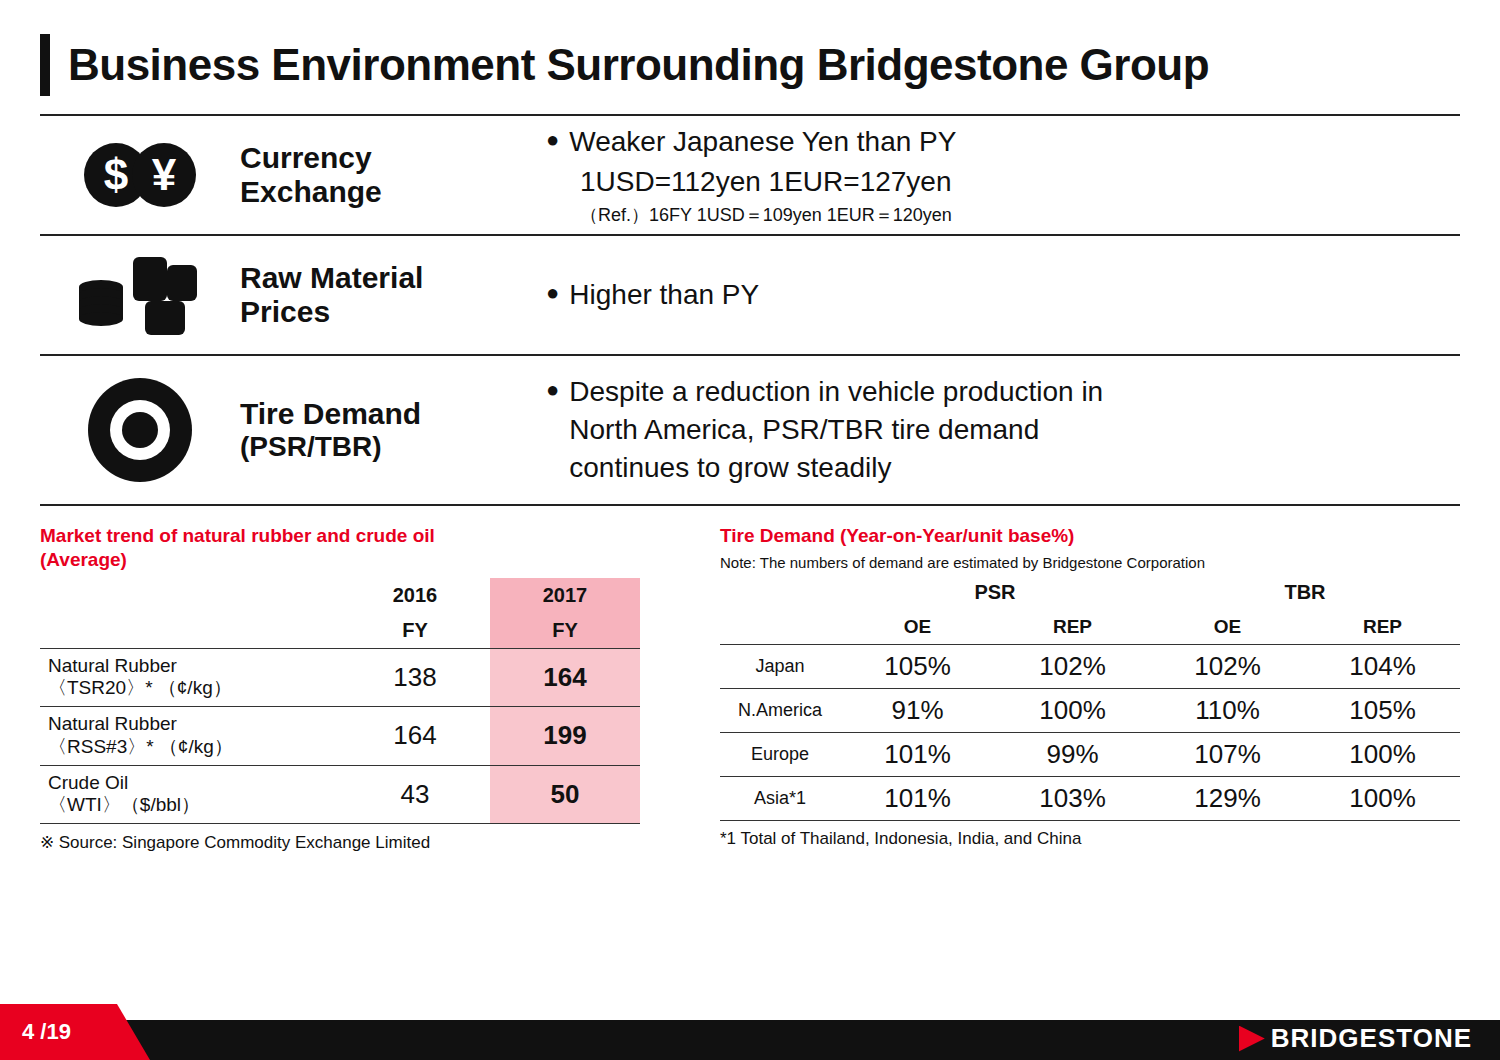Business Environment Surrounding Bridgestone Group
$ ¥
Currency
Exchange
● Weaker Japanese Yen than PY
1USD=112yen 1EUR=127yen
（Ref.）16FY 1USD＝109yen 1EUR＝120yen
Raw Material
Prices
● Higher than PY
Tire Demand(PSR/TBR)
● Despite a reduction in vehicle production in
North America, PSR/TBR tire demand
continues to grow steadily
Market trend of natural rubber and crude oil
(Average)
| | 2016 | 2017 |
| --- | --- | --- |
| | FY | FY |
| Natural Rubber 〈TSR20〉* （¢/kg） | 138 | 164 |
| Natural Rubber 〈RSS#3〉* （¢/kg） | 164 | 199 |
| Crude Oil 〈WTI〉（$/bbl） | 43 | 50 |
※ Source: Singapore Commodity Exchange Limited
Tire Demand (Year-on-Year/unit base%)
Note: The numbers of demand are estimated by Bridgestone Corporation
| | PSR | TBR |
| --- | --- | --- |
| | OE | REP | OE | REP |
| Japan | 105% | 102% | 102% | 104% |
| N.America | 91% | 100% | 110% | 105% |
| Europe | 101% | 99% | 107% | 100% |
| Asia*1 | 101% | 103% | 129% | 100% |
*1 Total of Thailand, Indonesia, India, and China
4 /19
BRIDGESTONE